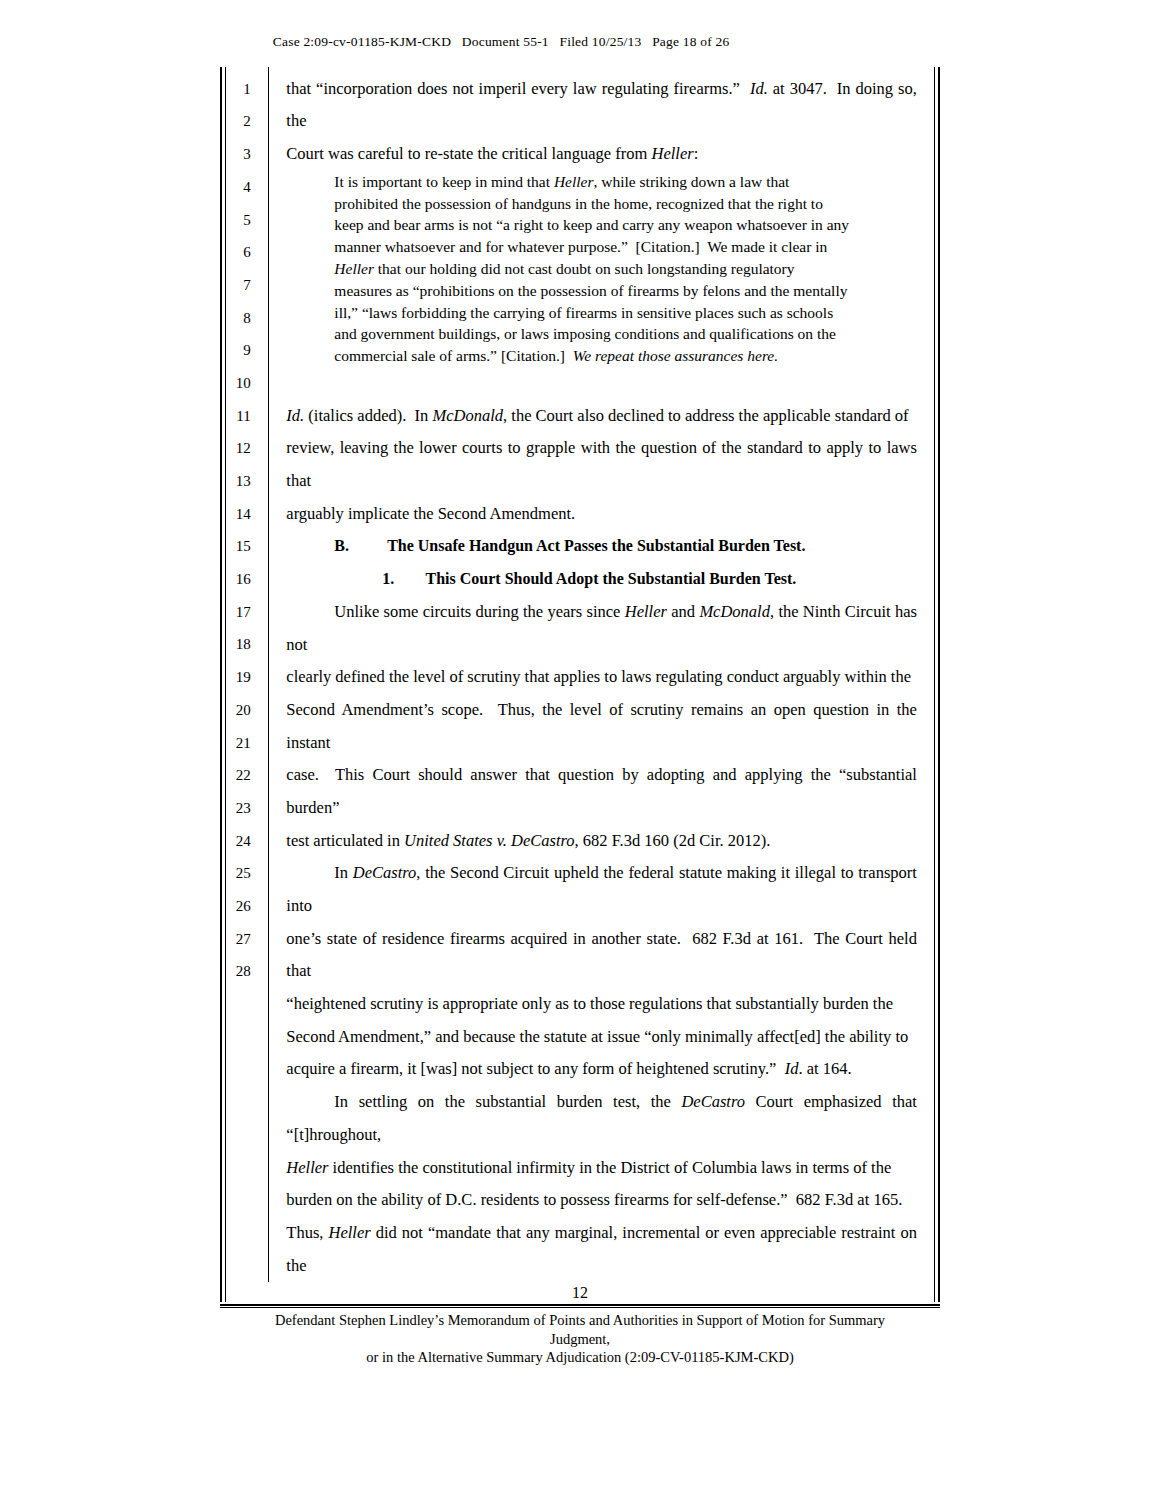Case 2:09-cv-01185-KJM-CKD Document 55-1 Filed 10/25/13 Page 18 of 26
1
2
3
4
5
6
7
8
9
10
11
12
13
14
15
16
17
18
19
20
21
22
23
24
25
26
27
28
that “incorporation does not imperil every law regulating firearms.” Id. at 3047. In doing so, the
Court was careful to re-state the critical language from Heller:
It is important to keep in mind that Heller, while striking down a law that
prohibited the possession of handguns in the home, recognized that the right to
keep and bear arms is not “a right to keep and carry any weapon whatsoever in any
manner whatsoever and for whatever purpose.” [Citation.] We made it clear in
Heller that our holding did not cast doubt on such longstanding regulatory
measures as “prohibitions on the possession of firearms by felons and the mentally
ill,” “laws forbidding the carrying of firearms in sensitive places such as schools
and government buildings, or laws imposing conditions and qualifications on the
commercial sale of arms.” [Citation.] We repeat those assurances here.
Id. (italics added). In McDonald, the Court also declined to address the applicable standard of
review, leaving the lower courts to grapple with the question of the standard to apply to laws that
arguably implicate the Second Amendment.
B. The Unsafe Handgun Act Passes the Substantial Burden Test.
1. This Court Should Adopt the Substantial Burden Test.
Unlike some circuits during the years since Heller and McDonald, the Ninth Circuit has not
clearly defined the level of scrutiny that applies to laws regulating conduct arguably within the
Second Amendment’s scope. Thus, the level of scrutiny remains an open question in the instant
case. This Court should answer that question by adopting and applying the “substantial burden”
test articulated in United States v. DeCastro, 682 F.3d 160 (2d Cir. 2012).
In DeCastro, the Second Circuit upheld the federal statute making it illegal to transport into
one’s state of residence firearms acquired in another state. 682 F.3d at 161. The Court held that
“heightened scrutiny is appropriate only as to those regulations that substantially burden the
Second Amendment,” and because the statute at issue “only minimally affect[ed] the ability to
acquire a firearm, it [was] not subject to any form of heightened scrutiny.” Id. at 164.
In settling on the substantial burden test, the DeCastro Court emphasized that “[t]hroughout,
Heller identifies the constitutional infirmity in the District of Columbia laws in terms of the
burden on the ability of D.C. residents to possess firearms for self-defense.” 682 F.3d at 165.
Thus, Heller did not “mandate that any marginal, incremental or even appreciable restraint on the
12
Defendant Stephen Lindley’s Memorandum of Points and Authorities in Support of Motion for Summary Judgment,
or in the Alternative Summary Adjudication (2:09-CV-01185-KJM-CKD)